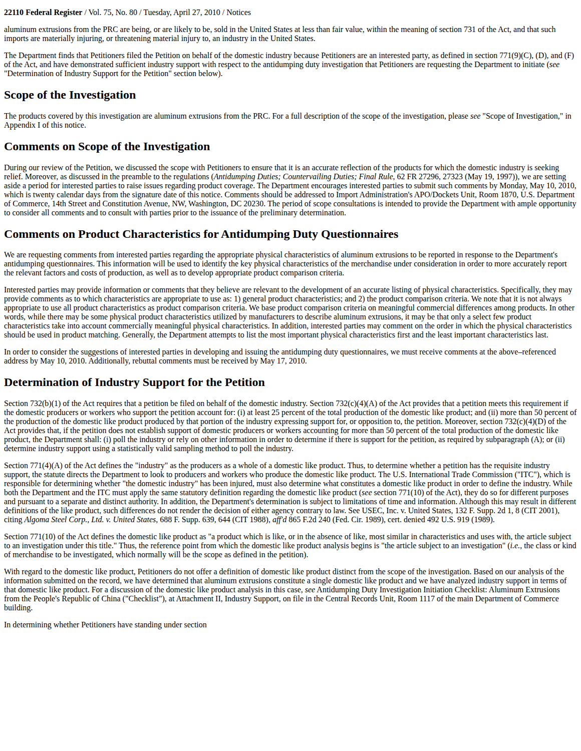22110 Federal Register / Vol. 75, No. 80 / Tuesday, April 27, 2010 / Notices
aluminum extrusions from the PRC are being, or are likely to be, sold in the United States at less than fair value, within the meaning of section 731 of the Act, and that such imports are materially injuring, or threatening material injury to, an industry in the United States.
The Department finds that Petitioners filed the Petition on behalf of the domestic industry because Petitioners are an interested party, as defined in section 771(9)(C), (D), and (F) of the Act, and have demonstrated sufficient industry support with respect to the antidumping duty investigation that Petitioners are requesting the Department to initiate (see "Determination of Industry Support for the Petition" section below).
Scope of the Investigation
The products covered by this investigation are aluminum extrusions from the PRC. For a full description of the scope of the investigation, please see "Scope of Investigation," in Appendix I of this notice.
Comments on Scope of the Investigation
During our review of the Petition, we discussed the scope with Petitioners to ensure that it is an accurate reflection of the products for which the domestic industry is seeking relief. Moreover, as discussed in the preamble to the regulations (Antidumping Duties; Countervailing Duties; Final Rule, 62 FR 27296, 27323 (May 19, 1997)), we are setting aside a period for interested parties to raise issues regarding product coverage. The Department encourages interested parties to submit such comments by Monday, May 10, 2010, which is twenty calendar days from the signature date of this notice. Comments should be addressed to Import Administration's APO/Dockets Unit, Room 1870, U.S. Department of Commerce, 14th Street and Constitution Avenue, NW, Washington, DC 20230. The period of scope consultations is intended to provide the Department with ample opportunity to consider all comments and to consult with parties prior to the issuance of the preliminary determination.
Comments on Product Characteristics for Antidumping Duty Questionnaires
We are requesting comments from interested parties regarding the appropriate physical characteristics of aluminum extrusions to be reported in response to the Department's antidumping questionnaires. This information will be used to identify the key physical characteristics of the merchandise under consideration in order to more accurately report the relevant factors and costs of production, as well as to develop appropriate product comparison criteria.
Interested parties may provide information or comments that they believe are relevant to the development of an accurate listing of physical characteristics. Specifically, they may provide comments as to which characteristics are appropriate to use as: 1) general product characteristics; and 2) the product comparison criteria. We note that it is not always appropriate to use all product characteristics as product comparison criteria. We base product comparison criteria on meaningful commercial differences among products. In other words, while there may be some physical product characteristics utilized by manufacturers to describe aluminum extrusions, it may be that only a select few product characteristics take into account commercially meaningful physical characteristics. In addition, interested parties may comment on the order in which the physical characteristics should be used in product matching. Generally, the Department attempts to list the most important physical characteristics first and the least important characteristics last.
In order to consider the suggestions of interested parties in developing and issuing the antidumping duty questionnaires, we must receive comments at the above–referenced address by May 10, 2010. Additionally, rebuttal comments must be received by May 17, 2010.
Determination of Industry Support for the Petition
Section 732(b)(1) of the Act requires that a petition be filed on behalf of the domestic industry. Section 732(c)(4)(A) of the Act provides that a petition meets this requirement if the domestic producers or workers who support the petition account for: (i) at least 25 percent of the total production of the domestic like product; and (ii) more than 50 percent of the production of the domestic like product produced by that portion of the industry expressing support for, or opposition to, the petition. Moreover, section 732(c)(4)(D) of the Act provides that, if the petition does not establish support of domestic producers or workers accounting for more than 50 percent of the total production of the domestic like product, the Department shall: (i) poll the industry or rely on other information in order to determine if there is support for the petition, as required by subparagraph (A); or (ii) determine industry support using a statistically valid sampling method to poll the industry.
Section 771(4)(A) of the Act defines the "industry" as the producers as a whole of a domestic like product. Thus, to determine whether a petition has the requisite industry support, the statute directs the Department to look to producers and workers who produce the domestic like product. The U.S. International Trade Commission ("ITC"), which is responsible for determining whether "the domestic industry" has been injured, must also determine what constitutes a domestic like product in order to define the industry. While both the Department and the ITC must apply the same statutory definition regarding the domestic like product (see section 771(10) of the Act), they do so for different purposes and pursuant to a separate and distinct authority. In addition, the Department's determination is subject to limitations of time and information. Although this may result in different definitions of the like product, such differences do not render the decision of either agency contrary to law. See USEC, Inc. v. United States, 132 F. Supp. 2d 1, 8 (CIT 2001), citing Algoma Steel Corp., Ltd. v. United States, 688 F. Supp. 639, 644 (CIT 1988), aff'd 865 F.2d 240 (Fed. Cir. 1989), cert. denied 492 U.S. 919 (1989).
Section 771(10) of the Act defines the domestic like product as "a product which is like, or in the absence of like, most similar in characteristics and uses with, the article subject to an investigation under this title." Thus, the reference point from which the domestic like product analysis begins is "the article subject to an investigation" (i.e., the class or kind of merchandise to be investigated, which normally will be the scope as defined in the petition).
With regard to the domestic like product, Petitioners do not offer a definition of domestic like product distinct from the scope of the investigation. Based on our analysis of the information submitted on the record, we have determined that aluminum extrusions constitute a single domestic like product and we have analyzed industry support in terms of that domestic like product. For a discussion of the domestic like product analysis in this case, see Antidumping Duty Investigation Initiation Checklist: Aluminum Extrusions from the People's Republic of China ("Checklist"), at Attachment II, Industry Support, on file in the Central Records Unit, Room 1117 of the main Department of Commerce building.
In determining whether Petitioners have standing under section